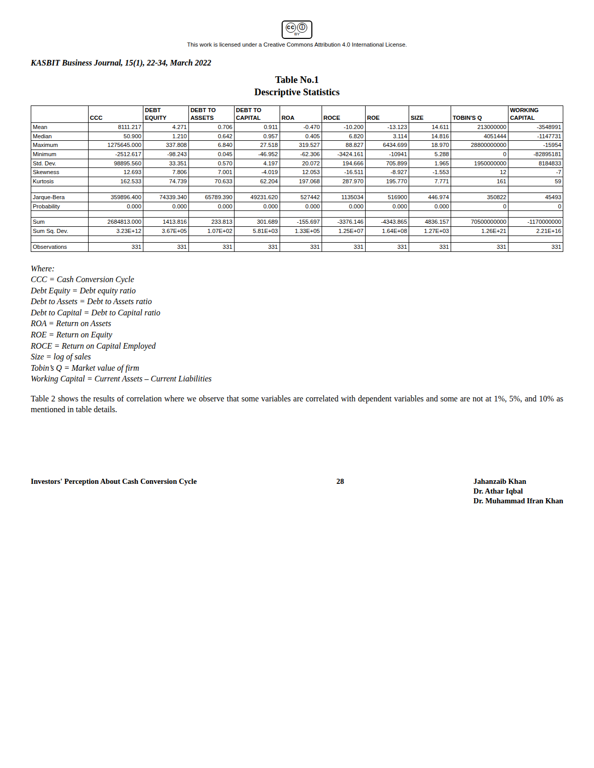ccⓘ BY
This work is licensed under a Creative Commons Attribution 4.0 International License.
KASBIT Business Journal, 15(1), 22-34, March 2022
Table No.1
Descriptive Statistics
| | CCC | DEBT EQUITY | DEBT TO ASSETS | DEBT TO CAPITAL | ROA | ROCE | ROE | SIZE | TOBIN'S Q | WORKING CAPITAL |
| --- | --- | --- | --- | --- | --- | --- | --- | --- | --- | --- |
| Mean | 8111.217 | 4.271 | 0.706 | 0.911 | -0.470 | -10.200 | -13.123 | 14.611 | 213000000 | -3548991 |
| Median | 50.900 | 1.210 | 0.642 | 0.957 | 0.405 | 6.820 | 3.114 | 14.816 | 4051444 | -1147731 |
| Maximum | 1275645.000 | 337.808 | 6.840 | 27.518 | 319.527 | 88.827 | 6434.699 | 18.970 | 28800000000 | -15954 |
| Minimum | -2512.617 | -98.243 | 0.045 | -46.952 | -62.306 | -3424.161 | -10941 | 5.288 | 0 | -82895181 |
| Std. Dev. | 98895.560 | 33.351 | 0.570 | 4.197 | 20.072 | 194.666 | 705.899 | 1.965 | 1950000000 | 8184833 |
| Skewness | 12.693 | 7.806 | 7.001 | -4.019 | 12.053 | -16.511 | -8.927 | -1.553 | 12 | -7 |
| Kurtosis | 162.533 | 74.739 | 70.633 | 62.204 | 197.068 | 287.970 | 195.770 | 7.771 | 161 | 59 |
| Jarque-Bera | 359896.400 | 74339.340 | 65789.390 | 49231.620 | 527442 | 1135034 | 516900 | 446.974 | 350822 | 45493 |
| Probability | 0.000 | 0.000 | 0.000 | 0.000 | 0.000 | 0.000 | 0.000 | 0.000 | 0 | 0 |
| Sum | 2684813.000 | 1413.816 | 233.813 | 301.689 | -155.697 | -3376.146 | -4343.865 | 4836.157 | 70500000000 | -1170000000 |
| Sum Sq. Dev. | 3.23E+12 | 3.67E+05 | 1.07E+02 | 5.81E+03 | 1.33E+05 | 1.25E+07 | 1.64E+08 | 1.27E+03 | 1.26E+21 | 2.21E+16 |
| Observations | 331 | 331 | 331 | 331 | 331 | 331 | 331 | 331 | 331 | 331 |
Where:
CCC = Cash Conversion Cycle
Debt Equity = Debt equity ratio
Debt to Assets = Debt to Assets ratio
Debt to Capital = Debt to Capital ratio
ROA = Return on Assets
ROE = Return on Equity
ROCE = Return on Capital Employed
Size = log of sales
Tobin’s Q = Market value of firm
Working Capital = Current Assets – Current Liabilities
Table 2 shows the results of correlation where we observe that some variables are correlated with dependent variables and some are not at 1%, 5%, and 10% as mentioned in table details.
Investors' Perception About Cash Conversion Cycle
28
Jahanzaib Khan
Dr. Athar Iqbal
Dr. Muhammad Ifran Khan